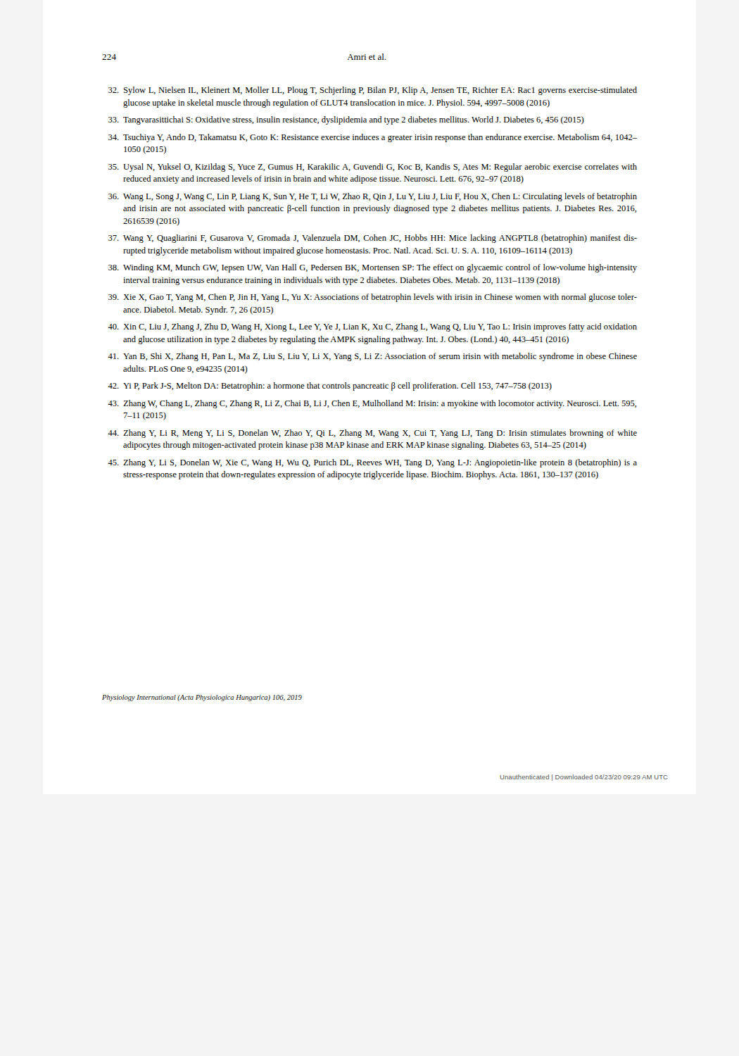224 Amri et al.
32. Sylow L, Nielsen IL, Kleinert M, Moller LL, Ploug T, Schjerling P, Bilan PJ, Klip A, Jensen TE, Richter EA: Rac1 governs exercise-stimulated glucose uptake in skeletal muscle through regulation of GLUT4 translocation in mice. J. Physiol. 594, 4997–5008 (2016)
33. Tangvarasittichai S: Oxidative stress, insulin resistance, dyslipidemia and type 2 diabetes mellitus. World J. Diabetes 6, 456 (2015)
34. Tsuchiya Y, Ando D, Takamatsu K, Goto K: Resistance exercise induces a greater irisin response than endurance exercise. Metabolism 64, 1042–1050 (2015)
35. Uysal N, Yuksel O, Kizildag S, Yuce Z, Gumus H, Karakilic A, Guvendi G, Koc B, Kandis S, Ates M: Regular aerobic exercise correlates with reduced anxiety and increased levels of irisin in brain and white adipose tissue. Neurosci. Lett. 676, 92–97 (2018)
36. Wang L, Song J, Wang C, Lin P, Liang K, Sun Y, He T, Li W, Zhao R, Qin J, Lu Y, Liu J, Liu F, Hou X, Chen L: Circulating levels of betatrophin and irisin are not associated with pancreatic β-cell function in previously diagnosed type 2 diabetes mellitus patients. J. Diabetes Res. 2016, 2616539 (2016)
37. Wang Y, Quagliarini F, Gusarova V, Gromada J, Valenzuela DM, Cohen JC, Hobbs HH: Mice lacking ANGPTL8 (betatrophin) manifest disrupted triglyceride metabolism without impaired glucose homeostasis. Proc. Natl. Acad. Sci. U. S. A. 110, 16109–16114 (2013)
38. Winding KM, Munch GW, Iepsen UW, Van Hall G, Pedersen BK, Mortensen SP: The effect on glycaemic control of low-volume high-intensity interval training versus endurance training in individuals with type 2 diabetes. Diabetes Obes. Metab. 20, 1131–1139 (2018)
39. Xie X, Gao T, Yang M, Chen P, Jin H, Yang L, Yu X: Associations of betatrophin levels with irisin in Chinese women with normal glucose tolerance. Diabetol. Metab. Syndr. 7, 26 (2015)
40. Xin C, Liu J, Zhang J, Zhu D, Wang H, Xiong L, Lee Y, Ye J, Lian K, Xu C, Zhang L, Wang Q, Liu Y, Tao L: Irisin improves fatty acid oxidation and glucose utilization in type 2 diabetes by regulating the AMPK signaling pathway. Int. J. Obes. (Lond.) 40, 443–451 (2016)
41. Yan B, Shi X, Zhang H, Pan L, Ma Z, Liu S, Liu Y, Li X, Yang S, Li Z: Association of serum irisin with metabolic syndrome in obese Chinese adults. PLoS One 9, e94235 (2014)
42. Yi P, Park J-S, Melton DA: Betatrophin: a hormone that controls pancreatic β cell proliferation. Cell 153, 747–758 (2013)
43. Zhang W, Chang L, Zhang C, Zhang R, Li Z, Chai B, Li J, Chen E, Mulholland M: Irisin: a myokine with locomotor activity. Neurosci. Lett. 595, 7–11 (2015)
44. Zhang Y, Li R, Meng Y, Li S, Donelan W, Zhao Y, Qi L, Zhang M, Wang X, Cui T, Yang LJ, Tang D: Irisin stimulates browning of white adipocytes through mitogen-activated protein kinase p38 MAP kinase and ERK MAP kinase signaling. Diabetes 63, 514–25 (2014)
45. Zhang Y, Li S, Donelan W, Xie C, Wang H, Wu Q, Purich DL, Reeves WH, Tang D, Yang L-J: Angiopoietin-like protein 8 (betatrophin) is a stress-response protein that down-regulates expression of adipocyte triglyceride lipase. Biochim. Biophys. Acta. 1861, 130–137 (2016)
Physiology International (Acta Physiologica Hungarica) 106, 2019
Unauthenticated | Downloaded 04/23/20 09:29 AM UTC